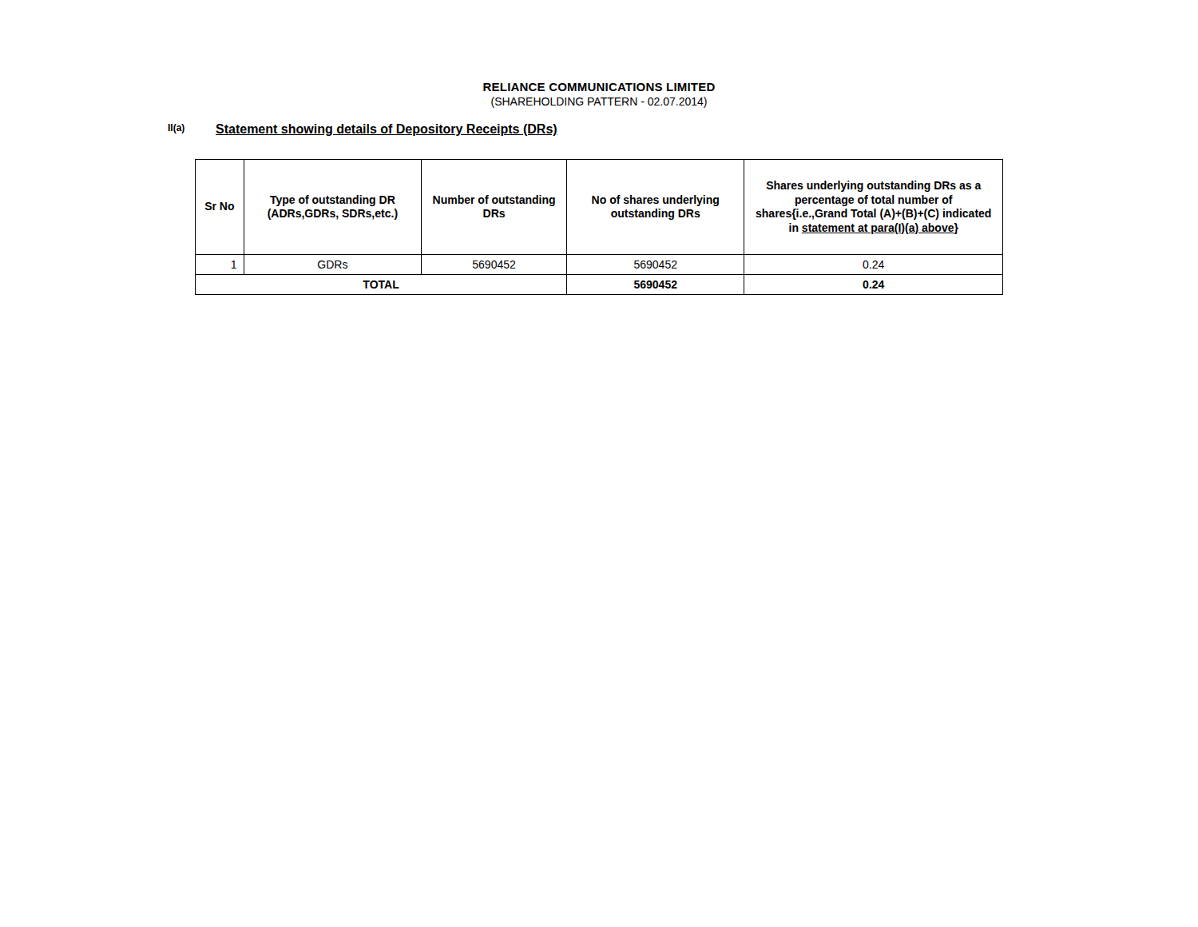RELIANCE COMMUNICATIONS LIMITED
(SHAREHOLDING PATTERN - 02.07.2014)
II(a)
Statement showing details of Depository Receipts (DRs)
| Sr No | Type of outstanding DR (ADRs,GDRs, SDRs,etc.) | Number of outstanding DRs | No of shares underlying outstanding DRs | Shares underlying outstanding DRs as a percentage of total number of shares{i.e.,Grand Total (A)+(B)+(C) indicated in statement at para(I)(a) above} |
| --- | --- | --- | --- | --- |
| 1 | GDRs | 5690452 | 5690452 | 0.24 |
| TOTAL | 5690452 | 0.24 |